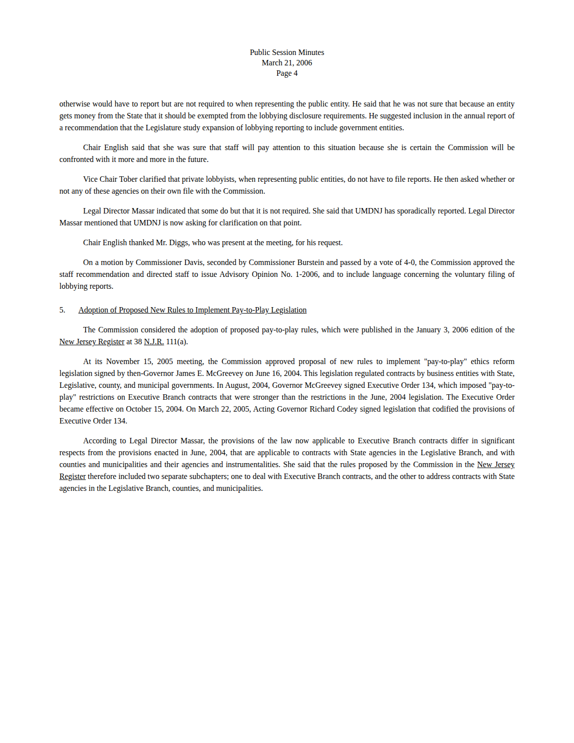Public Session Minutes
March 21, 2006
Page 4
otherwise would have to report but are not required to when representing the public entity. He said that he was not sure that because an entity gets money from the State that it should be exempted from the lobbying disclosure requirements. He suggested inclusion in the annual report of a recommendation that the Legislature study expansion of lobbying reporting to include government entities.
Chair English said that she was sure that staff will pay attention to this situation because she is certain the Commission will be confronted with it more and more in the future.
Vice Chair Tober clarified that private lobbyists, when representing public entities, do not have to file reports. He then asked whether or not any of these agencies on their own file with the Commission.
Legal Director Massar indicated that some do but that it is not required. She said that UMDNJ has sporadically reported. Legal Director Massar mentioned that UMDNJ is now asking for clarification on that point.
Chair English thanked Mr. Diggs, who was present at the meeting, for his request.
On a motion by Commissioner Davis, seconded by Commissioner Burstein and passed by a vote of 4-0, the Commission approved the staff recommendation and directed staff to issue Advisory Opinion No. 1-2006, and to include language concerning the voluntary filing of lobbying reports.
5. Adoption of Proposed New Rules to Implement Pay-to-Play Legislation
The Commission considered the adoption of proposed pay-to-play rules, which were published in the January 3, 2006 edition of the New Jersey Register at 38 N.J.R. 111(a).
At its November 15, 2005 meeting, the Commission approved proposal of new rules to implement "pay-to-play" ethics reform legislation signed by then-Governor James E. McGreevey on June 16, 2004. This legislation regulated contracts by business entities with State, Legislative, county, and municipal governments. In August, 2004, Governor McGreevey signed Executive Order 134, which imposed "pay-to-play" restrictions on Executive Branch contracts that were stronger than the restrictions in the June, 2004 legislation. The Executive Order became effective on October 15, 2004. On March 22, 2005, Acting Governor Richard Codey signed legislation that codified the provisions of Executive Order 134.
According to Legal Director Massar, the provisions of the law now applicable to Executive Branch contracts differ in significant respects from the provisions enacted in June, 2004, that are applicable to contracts with State agencies in the Legislative Branch, and with counties and municipalities and their agencies and instrumentalities. She said that the rules proposed by the Commission in the New Jersey Register therefore included two separate subchapters; one to deal with Executive Branch contracts, and the other to address contracts with State agencies in the Legislative Branch, counties, and municipalities.